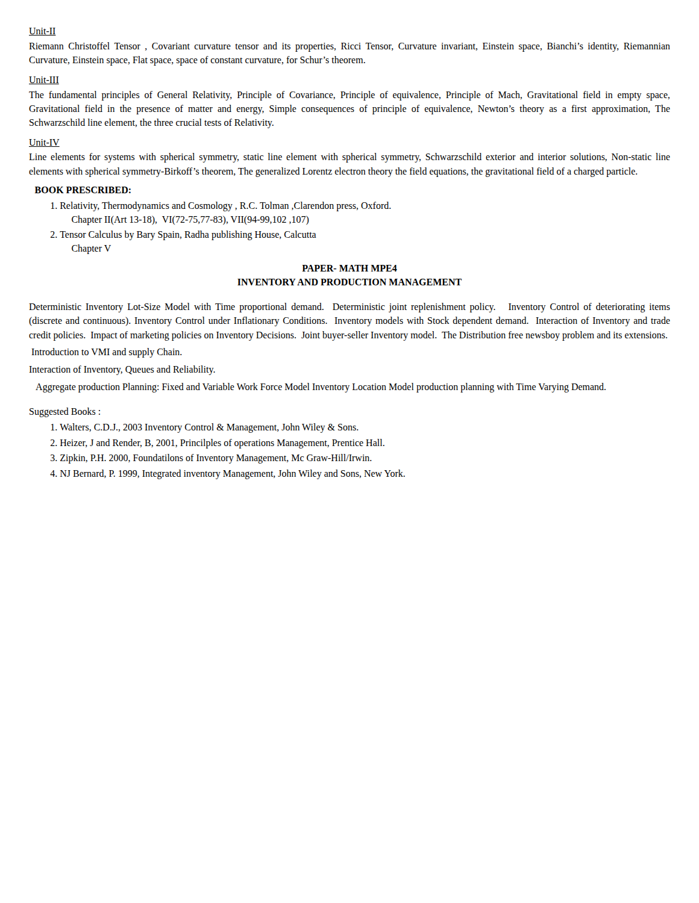Unit-II
Riemann Christoffel Tensor , Covariant curvature tensor and its properties, Ricci Tensor, Curvature invariant, Einstein space, Bianchi’s identity, Riemannian Curvature, Einstein space, Flat space, space of constant curvature, for Schur’s theorem.
Unit-III
The fundamental principles of General Relativity, Principle of Covariance, Principle of equivalence, Principle of Mach, Gravitational field in empty space, Gravitational field in the presence of matter and energy, Simple consequences of principle of equivalence, Newton’s theory as a first approximation, The Schwarzschild line element, the three crucial tests of Relativity.
Unit-IV
Line elements for systems with spherical symmetry, static line element with spherical symmetry, Schwarzschild exterior and interior solutions, Non-static line elements with spherical symmetry-Birkoff’s theorem, The generalized Lorentz electron theory the field equations, the gravitational field of a charged particle.
BOOK PRESCRIBED:
Relativity, Thermodynamics and Cosmology , R.C. Tolman ,Clarendon press, Oxford.
Chapter II(Art 13-18), VI(72-75,77-83), VII(94-99,102 ,107)
Tensor Calculus by Bary Spain, Radha publishing House, Calcutta
Chapter V
PAPER- MATH MPE4
INVENTORY AND PRODUCTION MANAGEMENT
Deterministic Inventory Lot-Size Model with Time proportional demand. Deterministic joint replenishment policy. Inventory Control of deteriorating items (discrete and continuous). Inventory Control under Inflationary Conditions. Inventory models with Stock dependent demand. Interaction of Inventory and trade credit policies. Impact of marketing policies on Inventory Decisions. Joint buyer-seller Inventory model. The Distribution free newsboy problem and its extensions.
Introduction to VMI and supply Chain.
Interaction of Inventory, Queues and Reliability.
Aggregate production Planning: Fixed and Variable Work Force Model Inventory Location Model production planning with Time Varying Demand.
Suggested Books :
Walters, C.D.J., 2003 Inventory Control & Management, John Wiley & Sons.
Heizer, J and Render, B, 2001, Princilples of operations Management, Prentice Hall.
Zipkin, P.H. 2000, Foundatilons of Inventory Management, Mc Graw-Hill/Irwin.
NJ Bernard, P. 1999, Integrated inventory Management, John Wiley and Sons, New York.